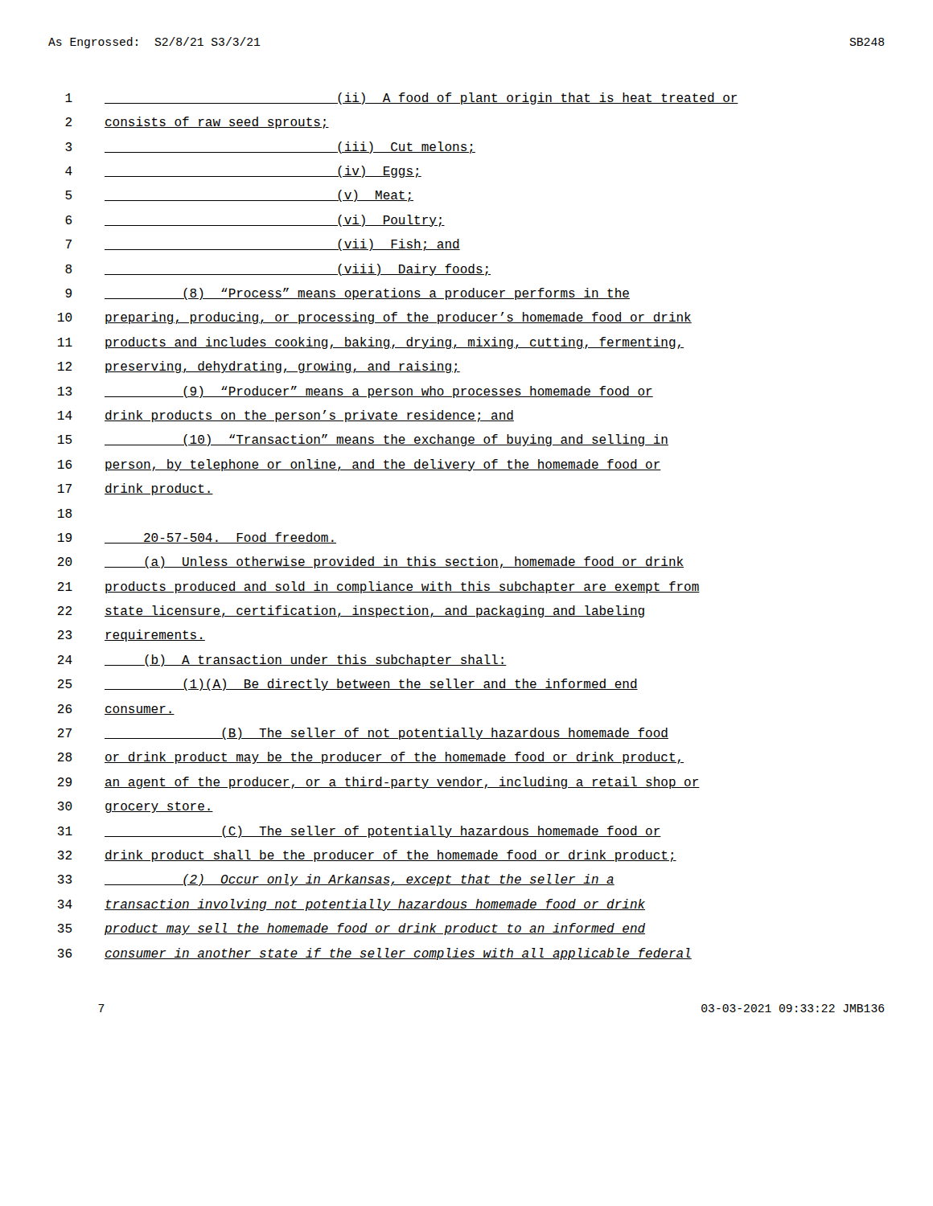As Engrossed: S2/8/21 S3/3/21 SB248
(ii) A food of plant origin that is heat treated or
consists of raw seed sprouts;
(iii) Cut melons;
(iv) Eggs;
(v) Meat;
(vi) Poultry;
(vii) Fish; and
(viii) Dairy foods;
(8) “Process” means operations a producer performs in the
preparing, producing, or processing of the producer’s homemade food or drink
products and includes cooking, baking, drying, mixing, cutting, fermenting,
preserving, dehydrating, growing, and raising;
(9) “Producer” means a person who processes homemade food or
drink products on the person’s private residence; and
(10) “Transaction” means the exchange of buying and selling in
person, by telephone or online, and the delivery of the homemade food or
drink product.
20-57-504. Food freedom.
(a) Unless otherwise provided in this section, homemade food or drink
products produced and sold in compliance with this subchapter are exempt from
state licensure, certification, inspection, and packaging and labeling
requirements.
(b) A transaction under this subchapter shall:
(1)(A) Be directly between the seller and the informed end
consumer.
(B) The seller of not potentially hazardous homemade food
or drink product may be the producer of the homemade food or drink product,
an agent of the producer, or a third-party vendor, including a retail shop or
grocery store.
(C) The seller of potentially hazardous homemade food or
drink product shall be the producer of the homemade food or drink product;
(2) Occur only in Arkansas, except that the seller in a
transaction involving not potentially hazardous homemade food or drink
product may sell the homemade food or drink product to an informed end
consumer in another state if the seller complies with all applicable federal
7 03-03-2021 09:33:22 JMB136